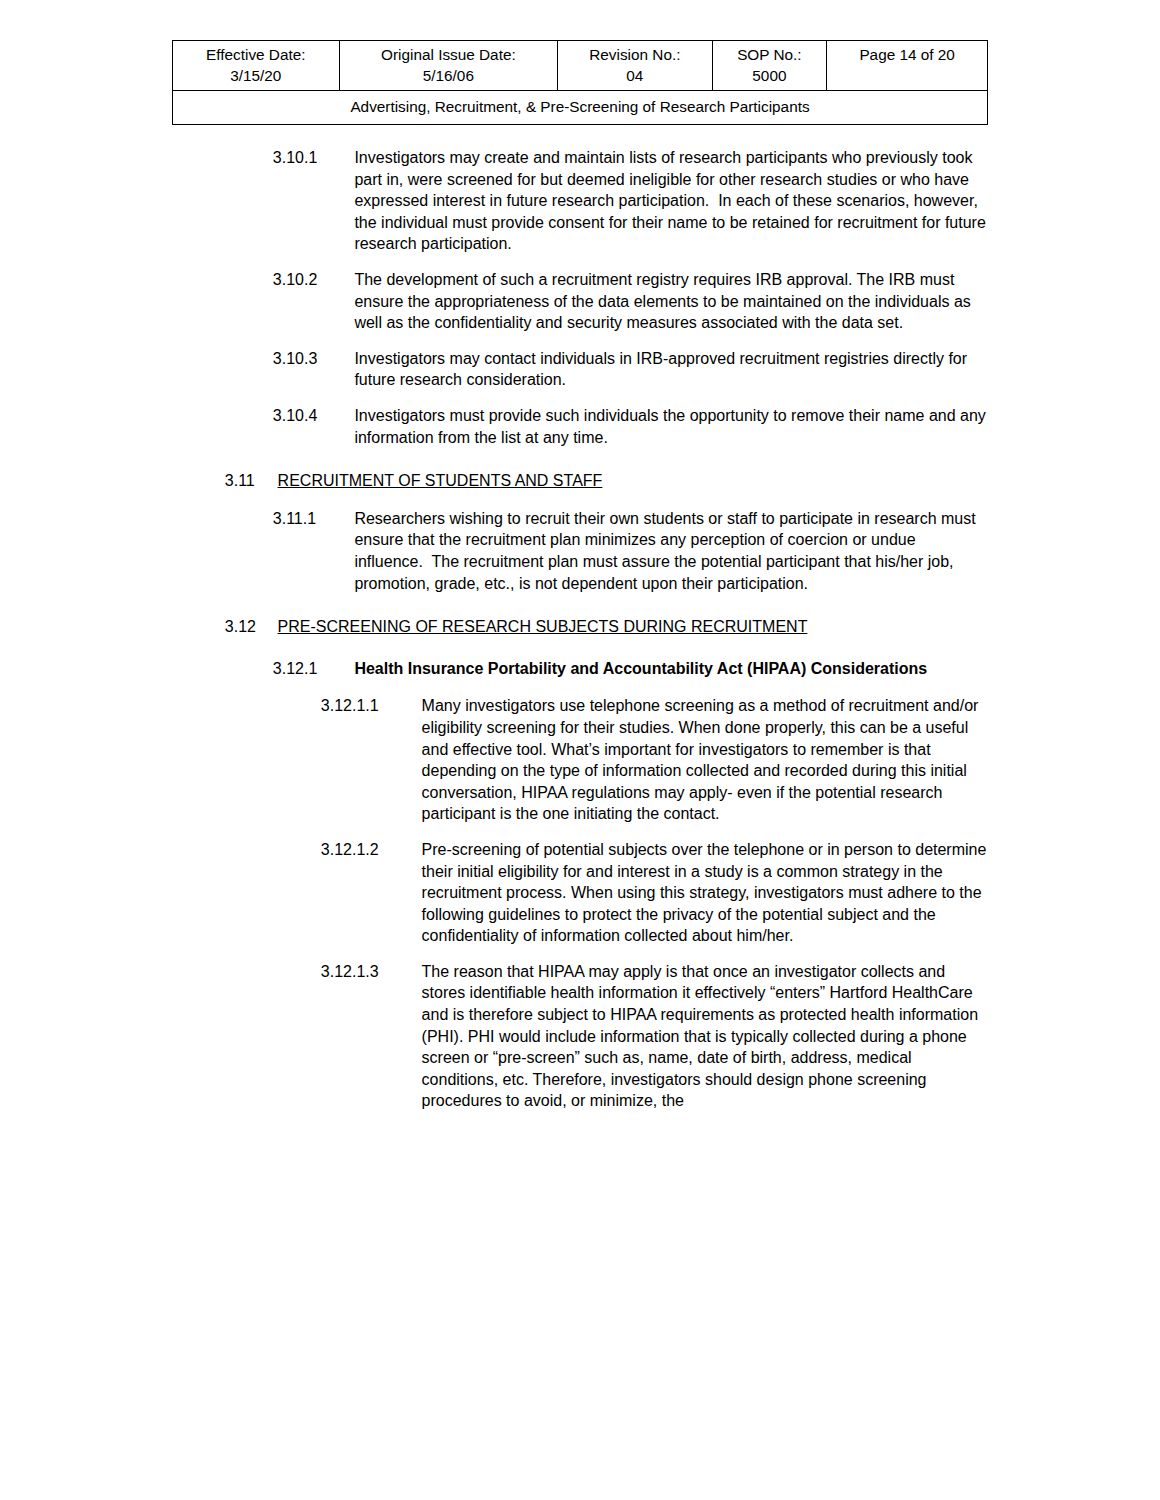| Effective Date: 3/15/20 | Original Issue Date: 5/16/06 | Revision No.: 04 | SOP No.: 5000 | Page 14 of 20 |
| Advertising, Recruitment, & Pre-Screening of Research Participants |
3.10.1
Investigators may create and maintain lists of research participants who previously took part in, were screened for but deemed ineligible for other research studies or who have expressed interest in future research participation. In each of these scenarios, however, the individual must provide consent for their name to be retained for recruitment for future research participation.
3.10.2
The development of such a recruitment registry requires IRB approval. The IRB must ensure the appropriateness of the data elements to be maintained on the individuals as well as the confidentiality and security measures associated with the data set.
3.10.3
Investigators may contact individuals in IRB-approved recruitment registries directly for future research consideration.
3.10.4
Investigators must provide such individuals the opportunity to remove their name and any information from the list at any time.
3.11
RECRUITMENT OF STUDENTS AND STAFF
3.11.1
Researchers wishing to recruit their own students or staff to participate in research must ensure that the recruitment plan minimizes any perception of coercion or undue influence. The recruitment plan must assure the potential participant that his/her job, promotion, grade, etc., is not dependent upon their participation.
3.12
PRE-SCREENING OF RESEARCH SUBJECTS DURING RECRUITMENT
3.12.1
Health Insurance Portability and Accountability Act (HIPAA) Considerations
3.12.1.1
Many investigators use telephone screening as a method of recruitment and/or eligibility screening for their studies. When done properly, this can be a useful and effective tool. What’s important for investigators to remember is that depending on the type of information collected and recorded during this initial conversation, HIPAA regulations may apply- even if the potential research participant is the one initiating the contact.
3.12.1.2
Pre-screening of potential subjects over the telephone or in person to determine their initial eligibility for and interest in a study is a common strategy in the recruitment process. When using this strategy, investigators must adhere to the following guidelines to protect the privacy of the potential subject and the confidentiality of information collected about him/her.
3.12.1.3
The reason that HIPAA may apply is that once an investigator collects and stores identifiable health information it effectively “enters” Hartford HealthCare and is therefore subject to HIPAA requirements as protected health information (PHI). PHI would include information that is typically collected during a phone screen or “pre-screen” such as, name, date of birth, address, medical conditions, etc. Therefore, investigators should design phone screening procedures to avoid, or minimize, the